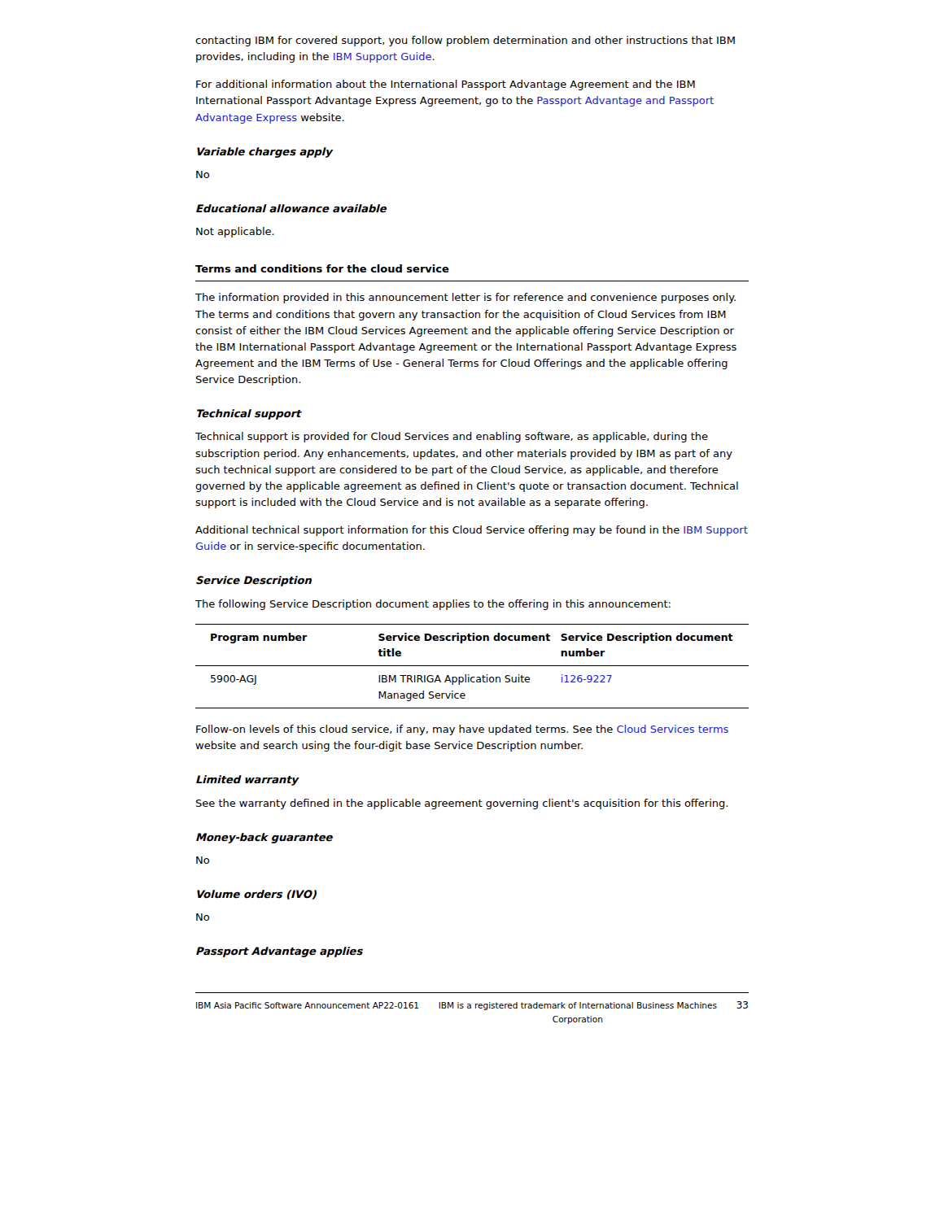contacting IBM for covered support, you follow problem determination and other instructions that IBM provides, including in the IBM Support Guide.
For additional information about the International Passport Advantage Agreement and the IBM International Passport Advantage Express Agreement, go to the Passport Advantage and Passport Advantage Express website.
Variable charges apply
No
Educational allowance available
Not applicable.
Terms and conditions for the cloud service
The information provided in this announcement letter is for reference and convenience purposes only. The terms and conditions that govern any transaction for the acquisition of Cloud Services from IBM consist of either the IBM Cloud Services Agreement and the applicable offering Service Description or the IBM International Passport Advantage Agreement or the International Passport Advantage Express Agreement and the IBM Terms of Use - General Terms for Cloud Offerings and the applicable offering Service Description.
Technical support
Technical support is provided for Cloud Services and enabling software, as applicable, during the subscription period. Any enhancements, updates, and other materials provided by IBM as part of any such technical support are considered to be part of the Cloud Service, as applicable, and therefore governed by the applicable agreement as defined in Client's quote or transaction document. Technical support is included with the Cloud Service and is not available as a separate offering.
Additional technical support information for this Cloud Service offering may be found in the IBM Support Guide or in service-specific documentation.
Service Description
The following Service Description document applies to the offering in this announcement:
| Program number | Service Description document title | Service Description document number |
| --- | --- | --- |
| 5900-AGJ | IBM TRIRIGA Application Suite Managed Service | i126-9227 |
Follow-on levels of this cloud service, if any, may have updated terms. See the Cloud Services terms website and search using the four-digit base Service Description number.
Limited warranty
See the warranty defined in the applicable agreement governing client's acquisition for this offering.
Money-back guarantee
No
Volume orders (IVO)
No
Passport Advantage applies
IBM Asia Pacific Software Announcement AP22-0161 IBM is a registered trademark of International Business Machines Corporation 33